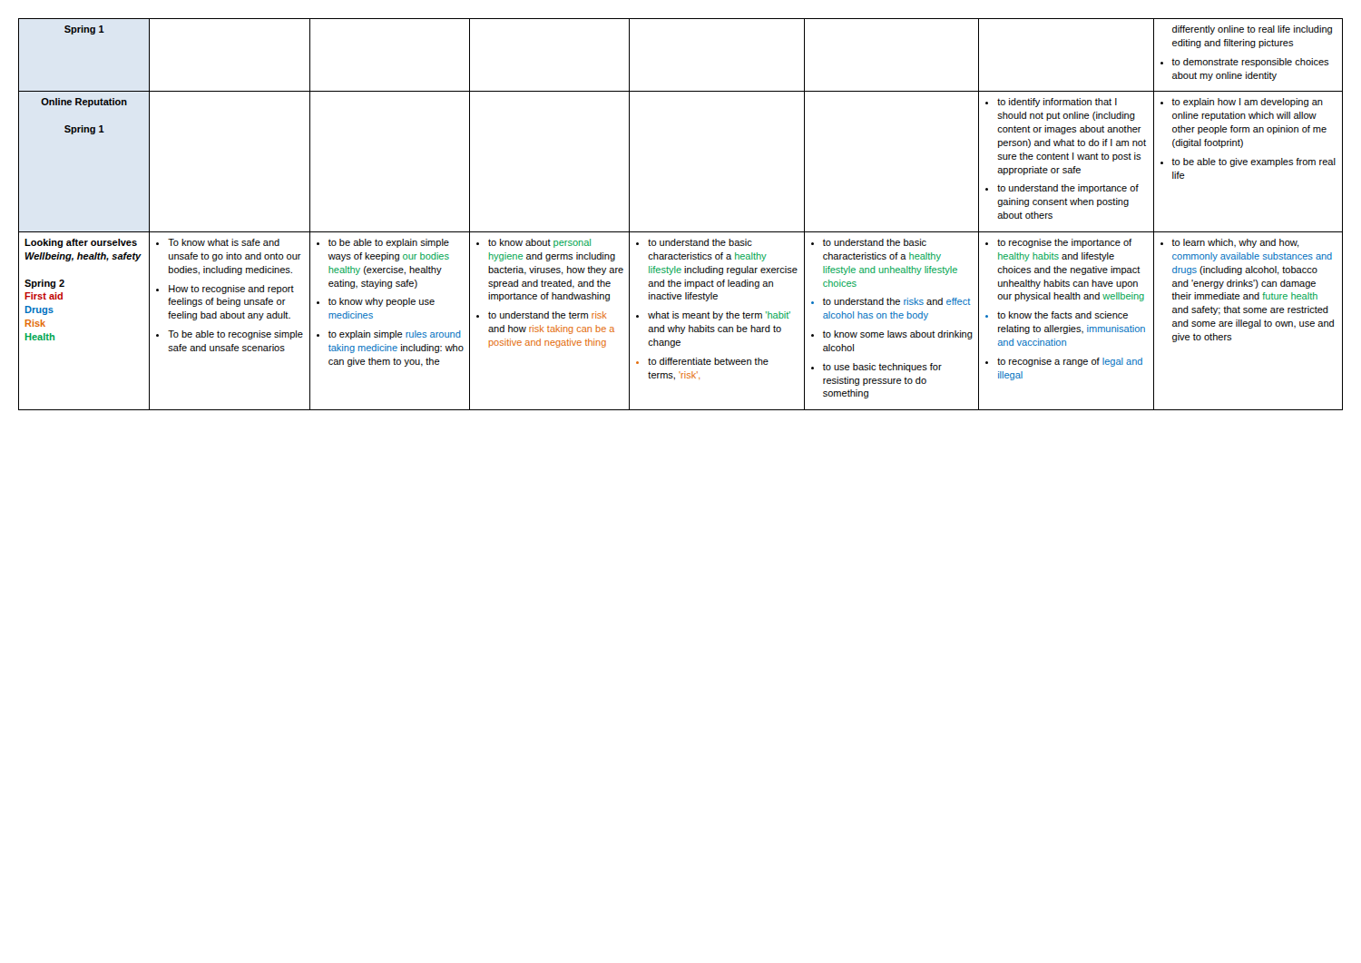| Spring 1 | | | | | | | differently online to real life including editing and filtering pictures to demonstrate responsible choices about my online identity |
| Online Reputation Spring 1 | | | | | | to identify information that I should not put online (including content or images about another person) and what to do if I am not sure the content I want to post is appropriate or safe to understand the importance of gaining consent when posting about others | to explain how I am developing an online reputation which will allow other people form an opinion of me (digital footprint) to be able to give examples from real life |
| Looking after ourselves Wellbeing, health, safety Spring 2 First aid Drugs Risk Health | To know what is safe and unsafe to go into and onto our bodies, including medicines. How to recognise and report feelings of being unsafe or feeling bad about any adult. To be able to recognise simple safe and unsafe scenarios | to be able to explain simple ways of keeping our bodies healthy (exercise, healthy eating, staying safe) to know why people use medicines to explain simple rules around taking medicine including: who can give them to you, the | to know about personal hygiene and germs including bacteria, viruses, how they are spread and treated, and the importance of handwashing to understand the term risk and how risk taking can be a positive and negative thing | to understand the basic characteristics of a healthy lifestyle including regular exercise and the impact of leading an inactive lifestyle what is meant by the term 'habit' and why habits can be hard to change to differentiate between the terms, 'risk', | to understand the basic characteristics of a healthy lifestyle and unhealthy lifestyle choices to understand the risks and effect alcohol has on the body to know some laws about drinking alcohol to use basic techniques for resisting pressure to do something | to recognise the importance of healthy habits and lifestyle choices and the negative impact unhealthy habits can have upon our physical health and wellbeing to know the facts and science relating to allergies, immunisation and vaccination to recognise a range of legal and illegal | to learn which, why and how, commonly available substances and drugs (including alcohol, tobacco and 'energy drinks') can damage their immediate and future health and safety; that some are restricted and some are illegal to own, use and give to others |